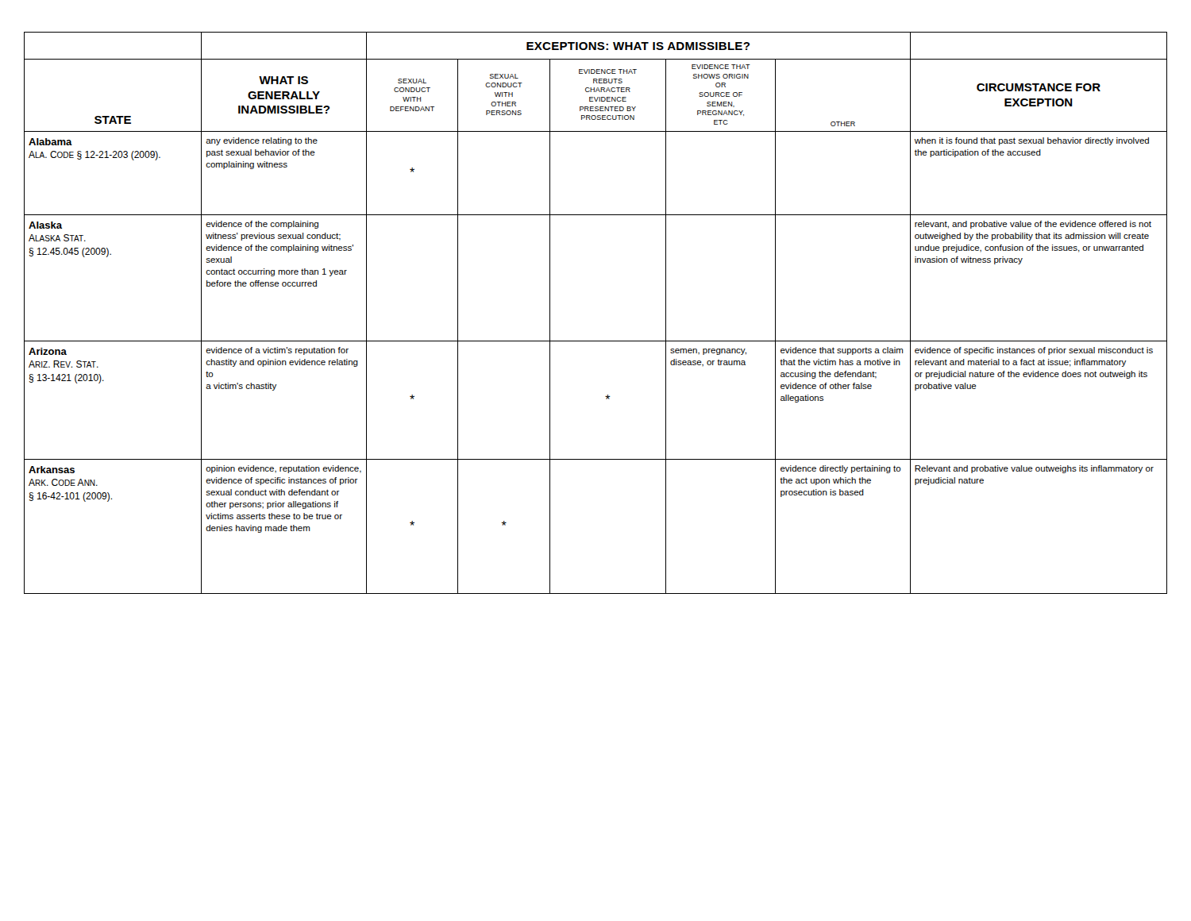| | | EXCEPTIONS: WHAT IS ADMISSIBLE? | |
| SEXUAL CONDUCT WITH DEFENDANT | SEXUAL CONDUCT WITH OTHER PERSONS | EVIDENCE THAT REBUTS CHARACTER EVIDENCE PRESENTED BY PROSECUTION | EVIDENCE THAT SHOWS ORIGIN OR SOURCE OF SEMEN, PREGNANCY, ETC | OTHER |
| STATE | WHAT IS GENERALLY INADMISSIBLE? | CIRCUMSTANCE FOR EXCEPTION |
| Alabama A LA . C ODE § 12-21-203 (2009). | any evidence relating to the past sexual behavior of the complaining witness | * | | | | | when it is found that past sexual behavior directly involved the participation of the accused |
| Alaska A LASKA S TAT . § 12.45.045 (2009). | evidence of the complaining witness' previous sexual conduct; evidence of the complaining witness' sexual contact occurring more than 1 year before the offense occurred | | | | | | relevant, and probative value of the evidence offered is not outweighed by the probability that its admission will create undue prejudice, confusion of the issues, or unwarranted invasion of witness privacy |
| Arizona A RIZ . R EV . S TAT . § 13-1421 (2010). | evidence of a victim's reputation for chastity and opinion evidence relating to a victim's chastity | * | | * | semen, pregnancy, disease, or trauma | evidence that supports a claim that the victim has a motive in accusing the defendant; evidence of other false allegations | evidence of specific instances of prior sexual misconduct is relevant and material to a fact at issue; inflammatory or prejudicial nature of the evidence does not outweigh its probative value |
| Arkansas A RK . C ODE A NN . § 16-42-101 (2009). | opinion evidence, reputation evidence, evidence of specific instances of prior sexual conduct with defendant or other persons; prior allegations if victims asserts these to be true or denies having made them | * | * | | | evidence directly pertaining to the act upon which the prosecution is based | Relevant and probative value outweighs its inflammatory or prejudicial nature |